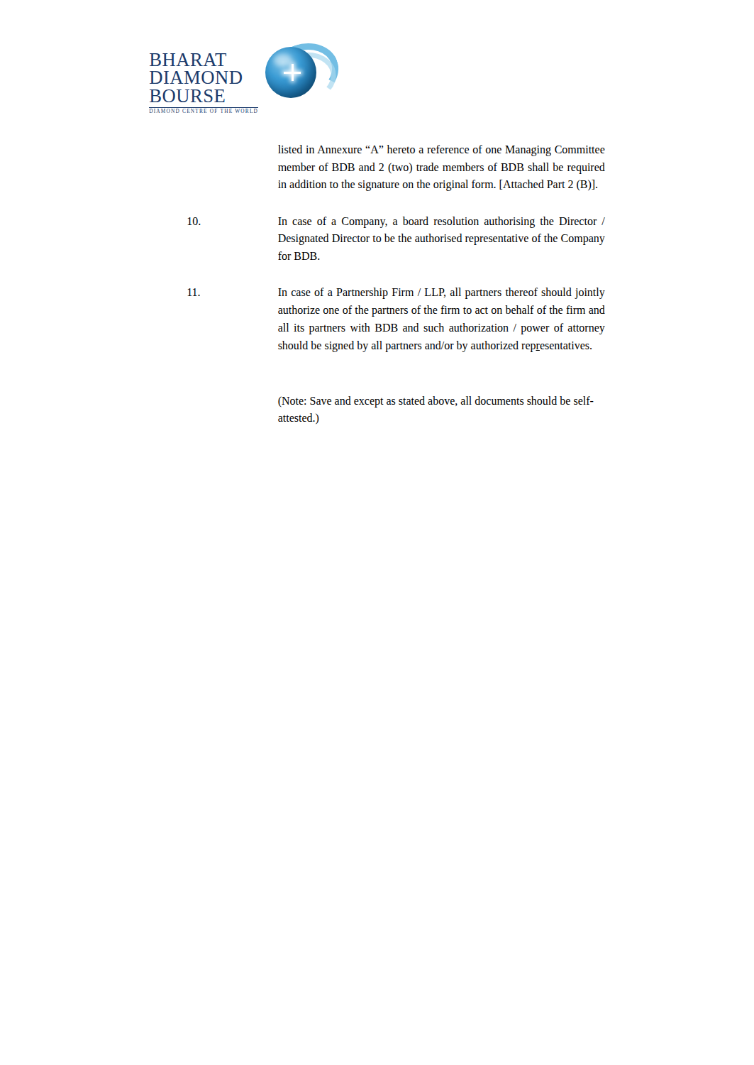BHARAT
DIAMOND
BOURSE
DIAMOND CENTRE OF THE WORLD
listed in Annexure “A” hereto a reference of one Managing Committee member of BDB and 2 (two) trade members of BDB shall be required in addition to the signature on the original form. [Attached Part 2 (B)].
10.
In case of a Company, a board resolution authorising the Director / Designated Director to be the authorised representative of the Company for BDB.
11.
In case of a Partnership Firm / LLP, all partners thereof should jointly authorize one of the partners of the firm to act on behalf of the firm and all its partners with BDB and such authorization / power of attorney should be signed by all partners and/or by authorized representatives.
(Note: Save and except as stated above, all documents should be self-attested.)